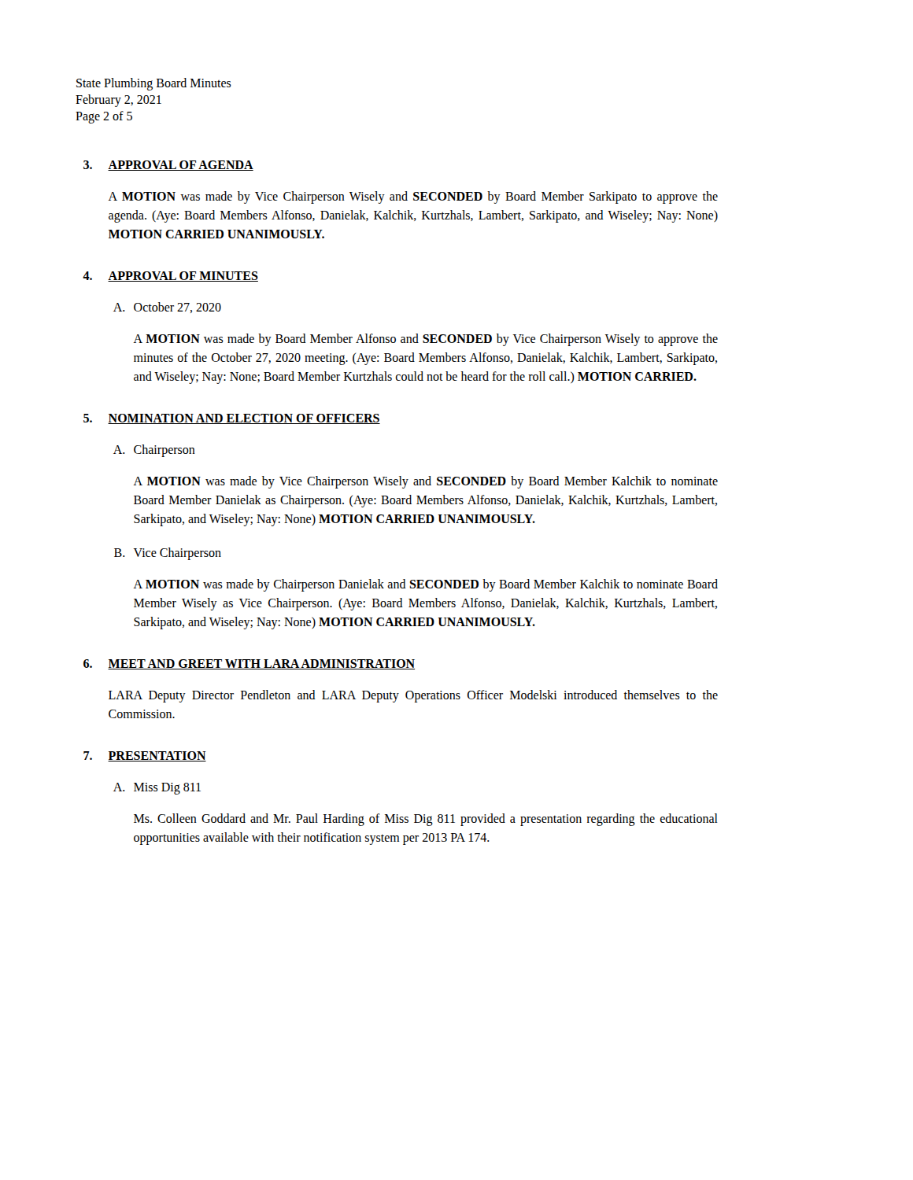State Plumbing Board Minutes
February 2, 2021
Page 2 of 5
Approval of Agenda
A MOTION was made by Vice Chairperson Wisely and SECONDED by Board Member Sarkipato to approve the agenda. (Aye: Board Members Alfonso, Danielak, Kalchik, Kurtzhals, Lambert, Sarkipato, and Wiseley; Nay: None) MOTION CARRIED UNANIMOUSLY.
Approval of Minutes
October 27, 2020
A MOTION was made by Board Member Alfonso and SECONDED by Vice Chairperson Wisely to approve the minutes of the October 27, 2020 meeting. (Aye: Board Members Alfonso, Danielak, Kalchik, Lambert, Sarkipato, and Wiseley; Nay: None; Board Member Kurtzhals could not be heard for the roll call.) MOTION CARRIED.
Nomination and Election of Officers
Chairperson
A MOTION was made by Vice Chairperson Wisely and SECONDED by Board Member Kalchik to nominate Board Member Danielak as Chairperson. (Aye: Board Members Alfonso, Danielak, Kalchik, Kurtzhals, Lambert, Sarkipato, and Wiseley; Nay: None) MOTION CARRIED UNANIMOUSLY.
Vice Chairperson
A MOTION was made by Chairperson Danielak and SECONDED by Board Member Kalchik to nominate Board Member Wisely as Vice Chairperson. (Aye: Board Members Alfonso, Danielak, Kalchik, Kurtzhals, Lambert, Sarkipato, and Wiseley; Nay: None) MOTION CARRIED UNANIMOUSLY.
Meet and Greet with LARA Administration
LARA Deputy Director Pendleton and LARA Deputy Operations Officer Modelski introduced themselves to the Commission.
Presentation
Miss Dig 811
Ms. Colleen Goddard and Mr. Paul Harding of Miss Dig 811 provided a presentation regarding the educational opportunities available with their notification system per 2013 PA 174.